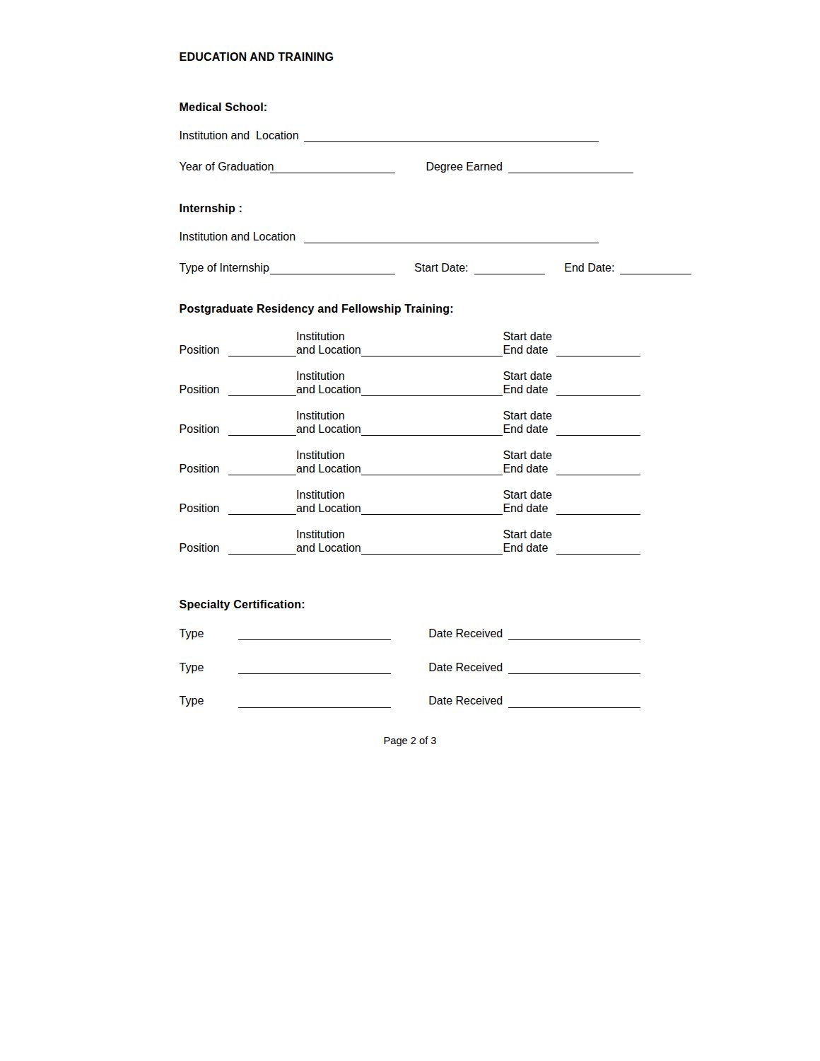EDUCATION AND TRAINING
Medical School:
Institution and Location
Year of Graduation Degree Earned
Internship :
Institution and Location
Type of Internship Start Date: End Date:
Postgraduate Residency and Fellowship Training:
| Position | | Institution and Location | | Start date End date | |
| Position | | Institution and Location | | Start date End date | |
| Position | | Institution and Location | | Start date End date | |
| Position | | Institution and Location | | Start date End date | |
| Position | | Institution and Location | | Start date End date | |
| Position | | Institution and Location | | Start date End date | |
Specialty Certification:
Type Date Received
Type Date Received
Type Date Received
Page 2 of 3